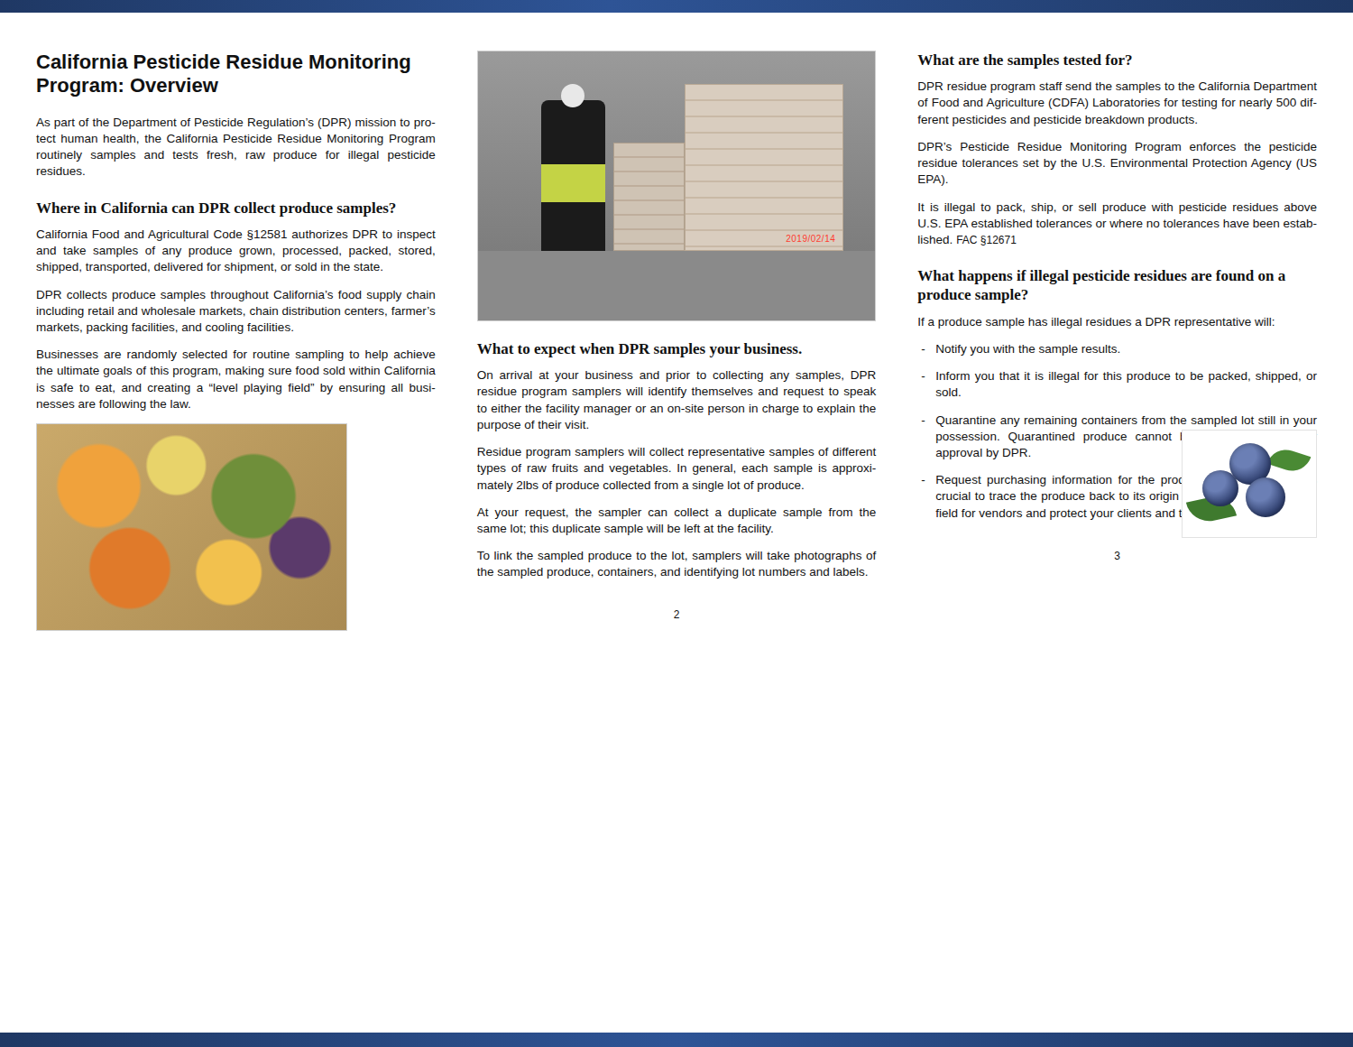California Pesticide Residue Monitoring Program: Overview
As part of the Department of Pesticide Regulation’s (DPR) mission to protect human health, the California Pesticide Residue Monitoring Program routinely samples and tests fresh, raw produce for illegal pesticide residues.
Where in California can DPR collect produce samples?
California Food and Agricultural Code §12581 authorizes DPR to inspect and take samples of any produce grown, processed, packed, stored, shipped, transported, delivered for shipment, or sold in the state.
DPR collects produce samples throughout California’s food supply chain including retail and wholesale markets, chain distribution centers, farmer’s markets, packing facilities, and cooling facilities.
Businesses are randomly selected for routine sampling to help achieve the ultimate goals of this program, making sure food sold within California is safe to eat, and creating a “level playing field” by ensuring all businesses are following the law.
2019/02/14
What to expect when DPR samples your business.
On arrival at your business and prior to collecting any samples, DPR residue program samplers will identify themselves and request to speak to either the facility manager or an on-site person in charge to explain the purpose of their visit.
Residue program samplers will collect representative samples of different types of raw fruits and vegetables. In general, each sample is approximately 2lbs of produce collected from a single lot of produce.
At your request, the sampler can collect a duplicate sample from the same lot; this duplicate sample will be left at the facility.
To link the sampled produce to the lot, samplers will take photographs of the sampled produce, containers, and identifying lot numbers and labels.
2
What are the samples tested for?
DPR residue program staff send the samples to the California Department of Food and Agriculture (CDFA) Laboratories for testing for nearly 500 different pesticides and pesticide breakdown products.
DPR’s Pesticide Residue Monitoring Program enforces the pesticide residue tolerances set by the U.S. Environmental Protection Agency (US EPA).
It is illegal to pack, ship, or sell produce with pesticide residues above U.S. EPA established tolerances or where no tolerances have been established. FAC §12671
What happens if illegal pesticide residues are found on a produce sample?
If a produce sample has illegal residues a DPR representative will:
Notify you with the sample results.
Inform you that it is illegal for this produce to be packed, shipped, or sold.
Quarantine any remaining containers from the sampled lot still in your possession. Quarantined produce cannot be moved without prior approval by DPR.
Request purchasing information for the produce. This information is crucial to trace the produce back to its origin to ensure a level playing field for vendors and protect your clients and the public.
3